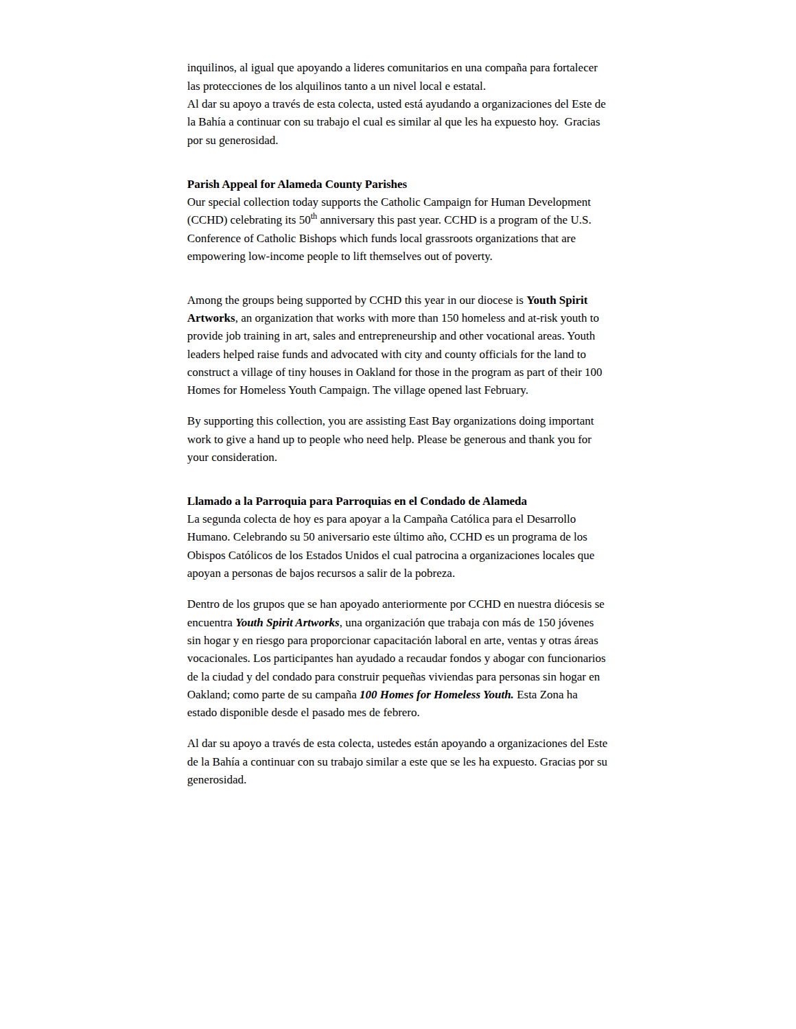inquilinos, al igual que apoyando a lideres comunitarios en una compaña para fortalecer las protecciones de los alquilinos tanto a un nivel local e estatal.
Al dar su apoyo a través de esta colecta, usted está ayudando a organizaciones del Este de la Bahía a continuar con su trabajo el cual es similar al que les ha expuesto hoy. Gracias por su generosidad.
Parish Appeal for Alameda County Parishes
Our special collection today supports the Catholic Campaign for Human Development (CCHD) celebrating its 50th anniversary this past year. CCHD is a program of the U.S. Conference of Catholic Bishops which funds local grassroots organizations that are empowering low-income people to lift themselves out of poverty.
Among the groups being supported by CCHD this year in our diocese is Youth Spirit Artworks, an organization that works with more than 150 homeless and at-risk youth to provide job training in art, sales and entrepreneurship and other vocational areas. Youth leaders helped raise funds and advocated with city and county officials for the land to construct a village of tiny houses in Oakland for those in the program as part of their 100 Homes for Homeless Youth Campaign. The village opened last February.
By supporting this collection, you are assisting East Bay organizations doing important work to give a hand up to people who need help. Please be generous and thank you for your consideration.
Llamado a la Parroquia para Parroquias en el Condado de Alameda
La segunda colecta de hoy es para apoyar a la Campaña Católica para el Desarrollo Humano. Celebrando su 50 aniversario este último año, CCHD es un programa de los Obispos Católicos de los Estados Unidos el cual patrocina a organizaciones locales que apoyan a personas de bajos recursos a salir de la pobreza.
Dentro de los grupos que se han apoyado anteriormente por CCHD en nuestra diócesis se encuentra Youth Spirit Artworks, una organización que trabaja con más de 150 jóvenes sin hogar y en riesgo para proporcionar capacitación laboral en arte, ventas y otras áreas vocacionales. Los participantes han ayudado a recaudar fondos y abogar con funcionarios de la ciudad y del condado para construir pequeñas viviendas para personas sin hogar en Oakland; como parte de su campaña 100 Homes for Homeless Youth. Esta Zona ha estado disponible desde el pasado mes de febrero.
Al dar su apoyo a través de esta colecta, ustedes están apoyando a organizaciones del Este de la Bahía a continuar con su trabajo similar a este que se les ha expuesto. Gracias por su generosidad.